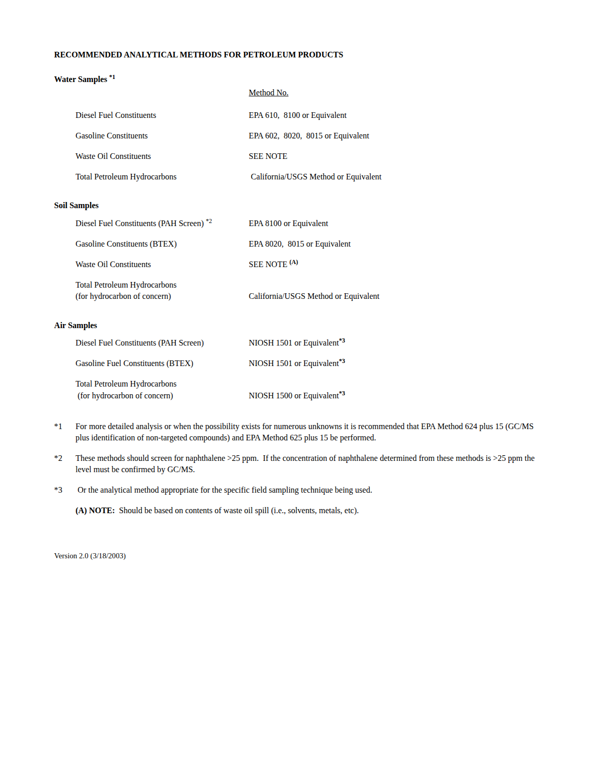RECOMMENDED ANALYTICAL METHODS FOR PETROLEUM PRODUCTS
Water Samples *1
Method No.
| Diesel Fuel Constituents | EPA 610, 8100 or Equivalent |
| Gasoline Constituents | EPA 602, 8020, 8015 or Equivalent |
| Waste Oil Constituents | SEE NOTE |
| Total Petroleum Hydrocarbons | California/USGS Method or Equivalent |
Soil Samples
| Diesel Fuel Constituents (PAH Screen) *2 | EPA 8100 or Equivalent |
| Gasoline Constituents (BTEX) | EPA 8020, 8015 or Equivalent |
| Waste Oil Constituents | SEE NOTE (A) |
| Total Petroleum Hydrocarbons (for hydrocarbon of concern) | California/USGS Method or Equivalent |
Air Samples
| Diesel Fuel Constituents (PAH Screen) | NIOSH 1501 or Equivalent *3 |
| Gasoline Fuel Constituents (BTEX) | NIOSH 1501 or Equivalent *3 |
| Total Petroleum Hydrocarbons (for hydrocarbon of concern) | NIOSH 1500 or Equivalent *3 |
*1
For more detailed analysis or when the possibility exists for numerous unknowns it is recommended that EPA Method 624 plus 15 (GC/MS plus identification of non-targeted compounds) and EPA Method 625 plus 15 be performed.
*2
These methods should screen for naphthalene >25 ppm. If the concentration of naphthalene determined from these methods is >25 ppm the level must be confirmed by GC/MS.
*3
Or the analytical method appropriate for the specific field sampling technique being used.
(A) NOTE: Should be based on contents of waste oil spill (i.e., solvents, metals, etc).
Version 2.0 (3/18/2003)